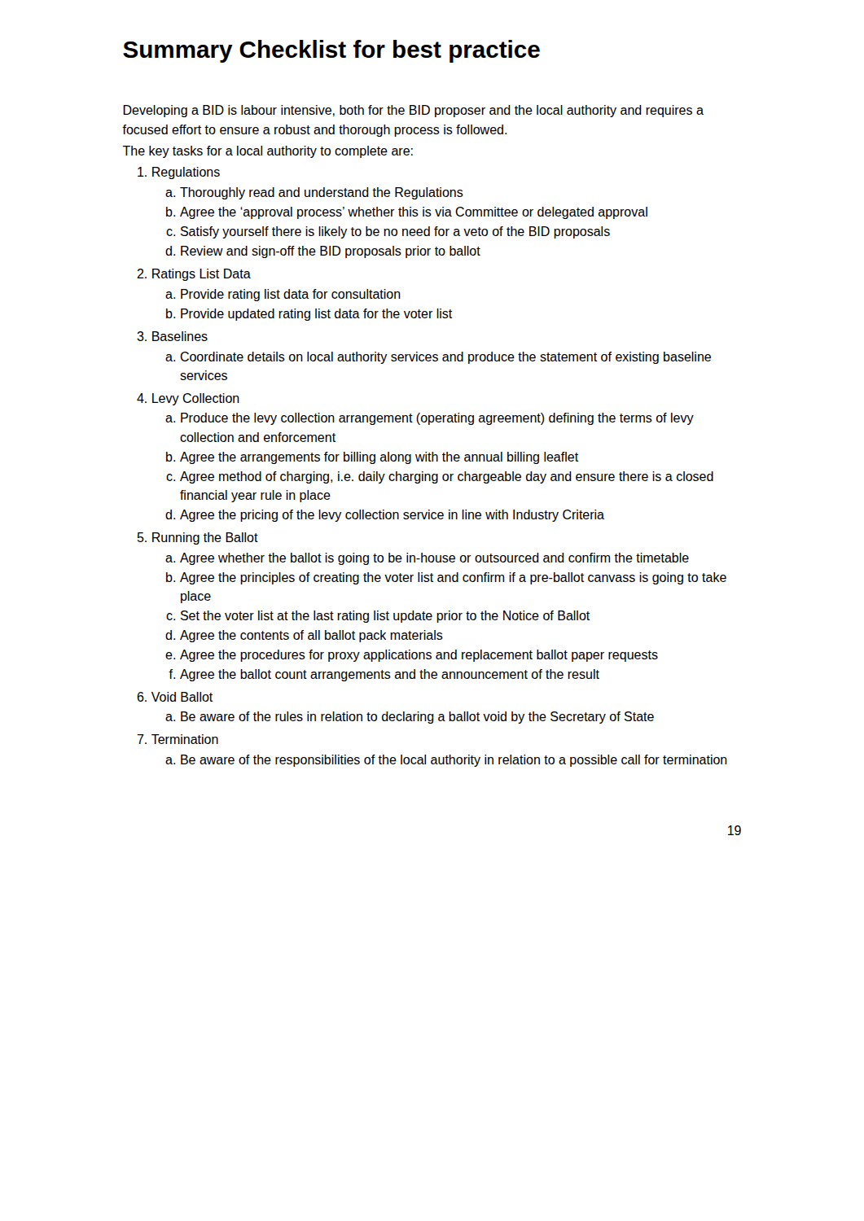Summary Checklist for best practice
Developing a BID is labour intensive, both for the BID proposer and the local authority and requires a focused effort to ensure a robust and thorough process is followed.
The key tasks for a local authority to complete are:
Regulations
Thoroughly read and understand the Regulations
Agree the ‘approval process’ whether this is via Committee or delegated approval
Satisfy yourself there is likely to be no need for a veto of the BID proposals
Review and sign-off the BID proposals prior to ballot
Ratings List Data
Provide rating list data for consultation
Provide updated rating list data for the voter list
Baselines
Coordinate details on local authority services and produce the statement of existing baseline services
Levy Collection
Produce the levy collection arrangement (operating agreement) defining the terms of levy collection and enforcement
Agree the arrangements for billing along with the annual billing leaflet
Agree method of charging, i.e. daily charging or chargeable day and ensure there is a closed financial year rule in place
Agree the pricing of the levy collection service in line with Industry Criteria
Running the Ballot
Agree whether the ballot is going to be in-house or outsourced and confirm the timetable
Agree the principles of creating the voter list and confirm if a pre-ballot canvass is going to take place
Set the voter list at the last rating list update prior to the Notice of Ballot
Agree the contents of all ballot pack materials
Agree the procedures for proxy applications and replacement ballot paper requests
Agree the ballot count arrangements and the announcement of the result
Void Ballot
Be aware of the rules in relation to declaring a ballot void by the Secretary of State
Termination
Be aware of the responsibilities of the local authority in relation to a possible call for termination
19